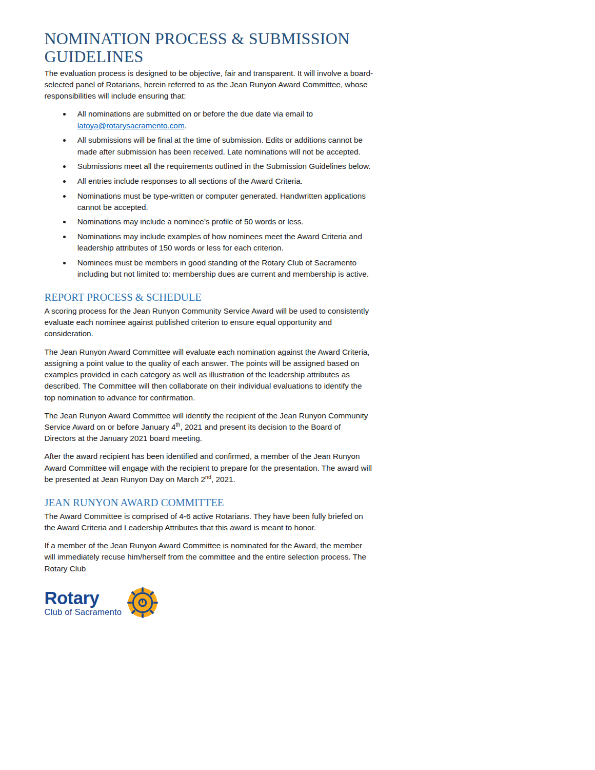NOMINATION PROCESS & SUBMISSION GUIDELINES
The evaluation process is designed to be objective, fair and transparent. It will involve a board-selected panel of Rotarians, herein referred to as the Jean Runyon Award Committee, whose responsibilities will include ensuring that:
All nominations are submitted on or before the due date via email to latoya@rotarysacramento.com.
All submissions will be final at the time of submission. Edits or additions cannot be made after submission has been received. Late nominations will not be accepted.
Submissions meet all the requirements outlined in the Submission Guidelines below.
All entries include responses to all sections of the Award Criteria.
Nominations must be type-written or computer generated. Handwritten applications cannot be accepted.
Nominations may include a nominee’s profile of 50 words or less.
Nominations may include examples of how nominees meet the Award Criteria and leadership attributes of 150 words or less for each criterion.
Nominees must be members in good standing of the Rotary Club of Sacramento including but not limited to: membership dues are current and membership is active.
REPORT PROCESS & SCHEDULE
A scoring process for the Jean Runyon Community Service Award will be used to consistently evaluate each nominee against published criterion to ensure equal opportunity and consideration.
The Jean Runyon Award Committee will evaluate each nomination against the Award Criteria, assigning a point value to the quality of each answer. The points will be assigned based on examples provided in each category as well as illustration of the leadership attributes as described. The Committee will then collaborate on their individual evaluations to identify the top nomination to advance for confirmation.
The Jean Runyon Award Committee will identify the recipient of the Jean Runyon Community Service Award on or before January 4th, 2021 and present its decision to the Board of Directors at the January 2021 board meeting.
After the award recipient has been identified and confirmed, a member of the Jean Runyon Award Committee will engage with the recipient to prepare for the presentation. The award will be presented at Jean Runyon Day on March 2nd, 2021.
JEAN RUNYON AWARD COMMITTEE
The Award Committee is comprised of 4-6 active Rotarians. They have been fully briefed on the Award Criteria and Leadership Attributes that this award is meant to honor.
If a member of the Jean Runyon Award Committee is nominated for the Award, the member will immediately recuse him/herself from the committee and the entire selection process. The Rotary Club
Rotary Club of Sacramento